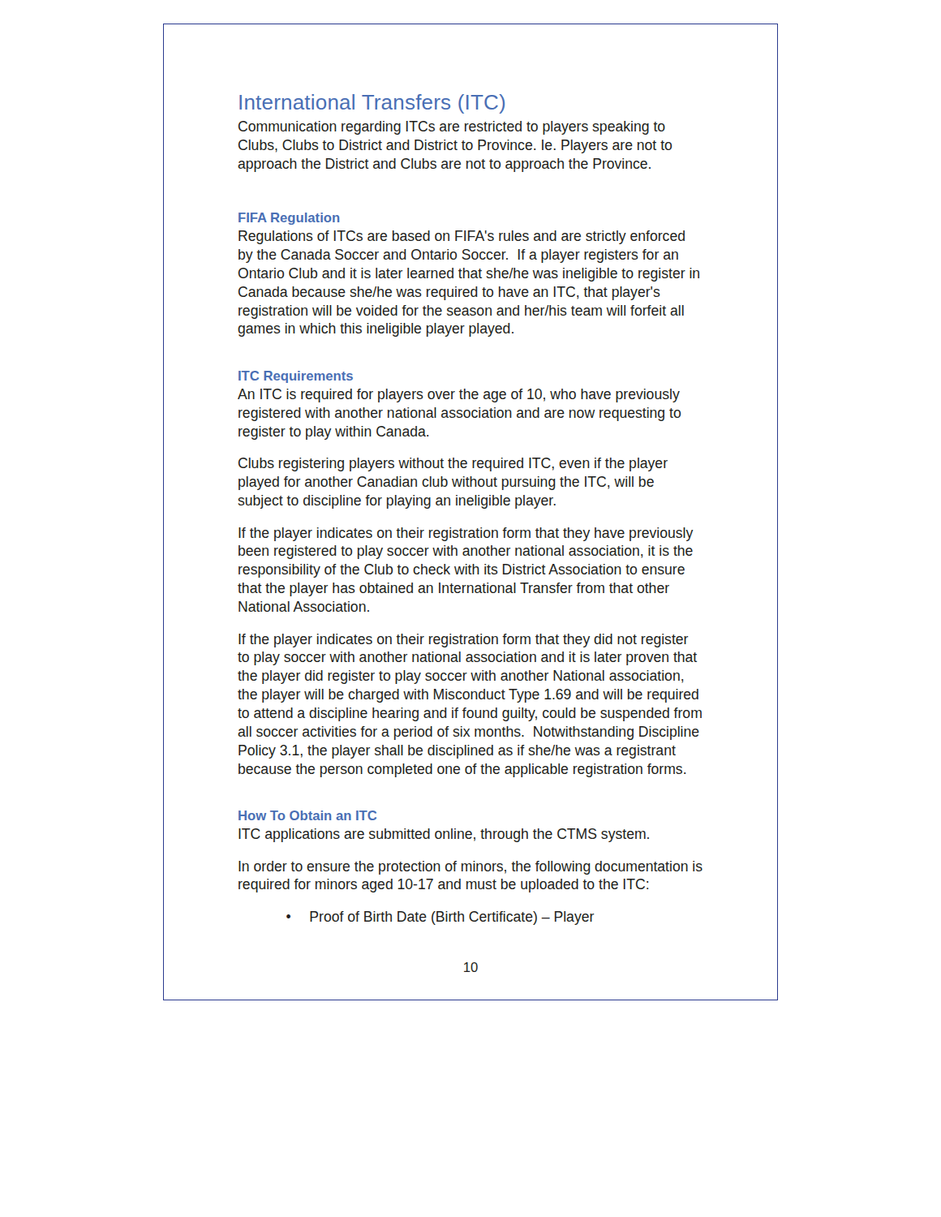International Transfers (ITC)
Communication regarding ITCs are restricted to players speaking to Clubs, Clubs to District and District to Province. Ie. Players are not to approach the District and Clubs are not to approach the Province.
FIFA Regulation
Regulations of ITCs are based on FIFA's rules and are strictly enforced by the Canada Soccer and Ontario Soccer. If a player registers for an Ontario Club and it is later learned that she/he was ineligible to register in Canada because she/he was required to have an ITC, that player's registration will be voided for the season and her/his team will forfeit all games in which this ineligible player played.
ITC Requirements
An ITC is required for players over the age of 10, who have previously registered with another national association and are now requesting to register to play within Canada.
Clubs registering players without the required ITC, even if the player played for another Canadian club without pursuing the ITC, will be subject to discipline for playing an ineligible player.
If the player indicates on their registration form that they have previously been registered to play soccer with another national association, it is the responsibility of the Club to check with its District Association to ensure that the player has obtained an International Transfer from that other National Association.
If the player indicates on their registration form that they did not register to play soccer with another national association and it is later proven that the player did register to play soccer with another National association, the player will be charged with Misconduct Type 1.69 and will be required to attend a discipline hearing and if found guilty, could be suspended from all soccer activities for a period of six months. Notwithstanding Discipline Policy 3.1, the player shall be disciplined as if she/he was a registrant because the person completed one of the applicable registration forms.
How To Obtain an ITC
ITC applications are submitted online, through the CTMS system.
In order to ensure the protection of minors, the following documentation is required for minors aged 10-17 and must be uploaded to the ITC:
Proof of Birth Date (Birth Certificate) – Player
10